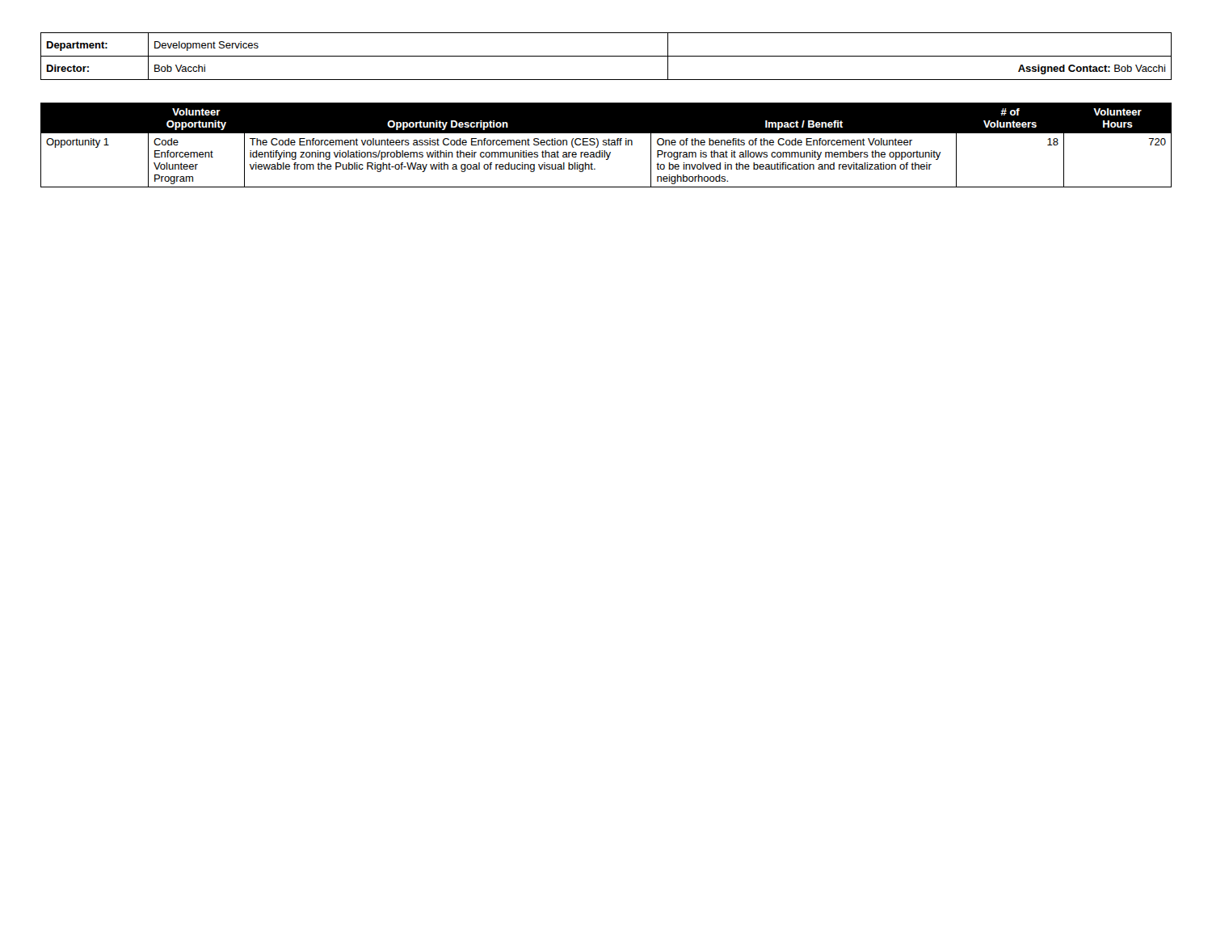| Department: | Development Services | |
| Director: | Bob Vacchi | Assigned Contact: Bob Vacchi |
| | Volunteer Opportunity | Opportunity Description | Impact / Benefit | # of Volunteers | Volunteer Hours |
| --- | --- | --- | --- | --- | --- |
| Opportunity 1 | Code Enforcement Volunteer Program | The Code Enforcement volunteers assist Code Enforcement Section (CES) staff in identifying zoning violations/problems within their communities that are readily viewable from the Public Right-of-Way with a goal of reducing visual blight. | One of the benefits of the Code Enforcement Volunteer Program is that it allows community members the opportunity to be involved in the beautification and revitalization of their neighborhoods. | 18 | 720 |